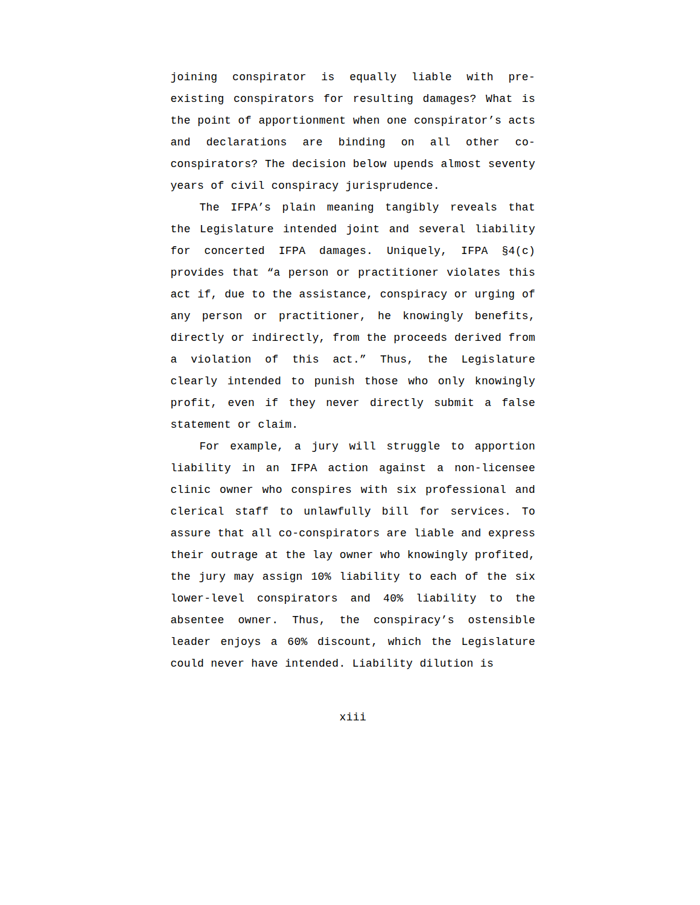joining conspirator is equally liable with pre-existing conspirators for resulting damages? What is the point of apportionment when one conspirator’s acts and declarations are binding on all other co-conspirators? The decision below upends almost seventy years of civil conspiracy jurisprudence.
The IFPA’s plain meaning tangibly reveals that the Legislature intended joint and several liability for concerted IFPA damages. Uniquely, IFPA §4(c) provides that “a person or practitioner violates this act if, due to the assistance, conspiracy or urging of any person or practitioner, he knowingly benefits, directly or indirectly, from the proceeds derived from a violation of this act.” Thus, the Legislature clearly intended to punish those who only knowingly profit, even if they never directly submit a false statement or claim.
For example, a jury will struggle to apportion liability in an IFPA action against a non-licensee clinic owner who conspires with six professional and clerical staff to unlawfully bill for services. To assure that all co-conspirators are liable and express their outrage at the lay owner who knowingly profited, the jury may assign 10% liability to each of the six lower-level conspirators and 40% liability to the absentee owner. Thus, the conspiracy’s ostensible leader enjoys a 60% discount, which the Legislature could never have intended. Liability dilution is
xiii